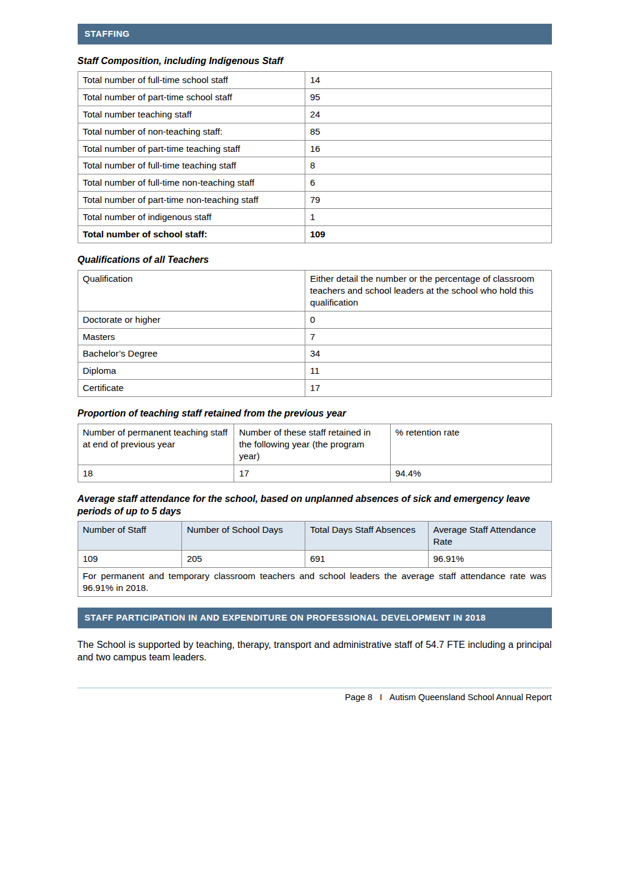STAFFING
Staff Composition, including Indigenous Staff
| Total number of full-time school staff | 14 |
| Total number of part-time school staff | 95 |
| Total number teaching staff | 24 |
| Total number of non-teaching staff: | 85 |
| Total number of part-time teaching staff | 16 |
| Total number of full-time teaching staff | 8 |
| Total number of full-time non-teaching staff | 6 |
| Total number of part-time non-teaching staff | 79 |
| Total number of indigenous staff | 1 |
| Total number of school staff: | 109 |
Qualifications of all Teachers
| Qualification | Either detail the number or the percentage of classroom teachers and school leaders at the school who hold this qualification |
| Doctorate or higher | 0 |
| Masters | 7 |
| Bachelor’s Degree | 34 |
| Diploma | 11 |
| Certificate | 17 |
Proportion of teaching staff retained from the previous year
| Number of permanent teaching staff at end of previous year | Number of these staff retained in the following year (the program year) | % retention rate |
| 18 | 17 | 94.4% |
Average staff attendance for the school, based on unplanned absences of sick and emergency leave periods of up to 5 days
| Number of Staff | Number of School Days | Total Days Staff Absences | Average Staff Attendance Rate |
| 109 | 205 | 691 | 96.91% |
| For permanent and temporary classroom teachers and school leaders the average staff attendance rate was 96.91% in 2018. |
STAFF PARTICIPATION IN AND EXPENDITURE ON PROFESSIONAL DEVELOPMENT IN 2018
The School is supported by teaching, therapy, transport and administrative staff of 54.7 FTE including a principal and two campus team leaders.
Page 8 I Autism Queensland School Annual Report